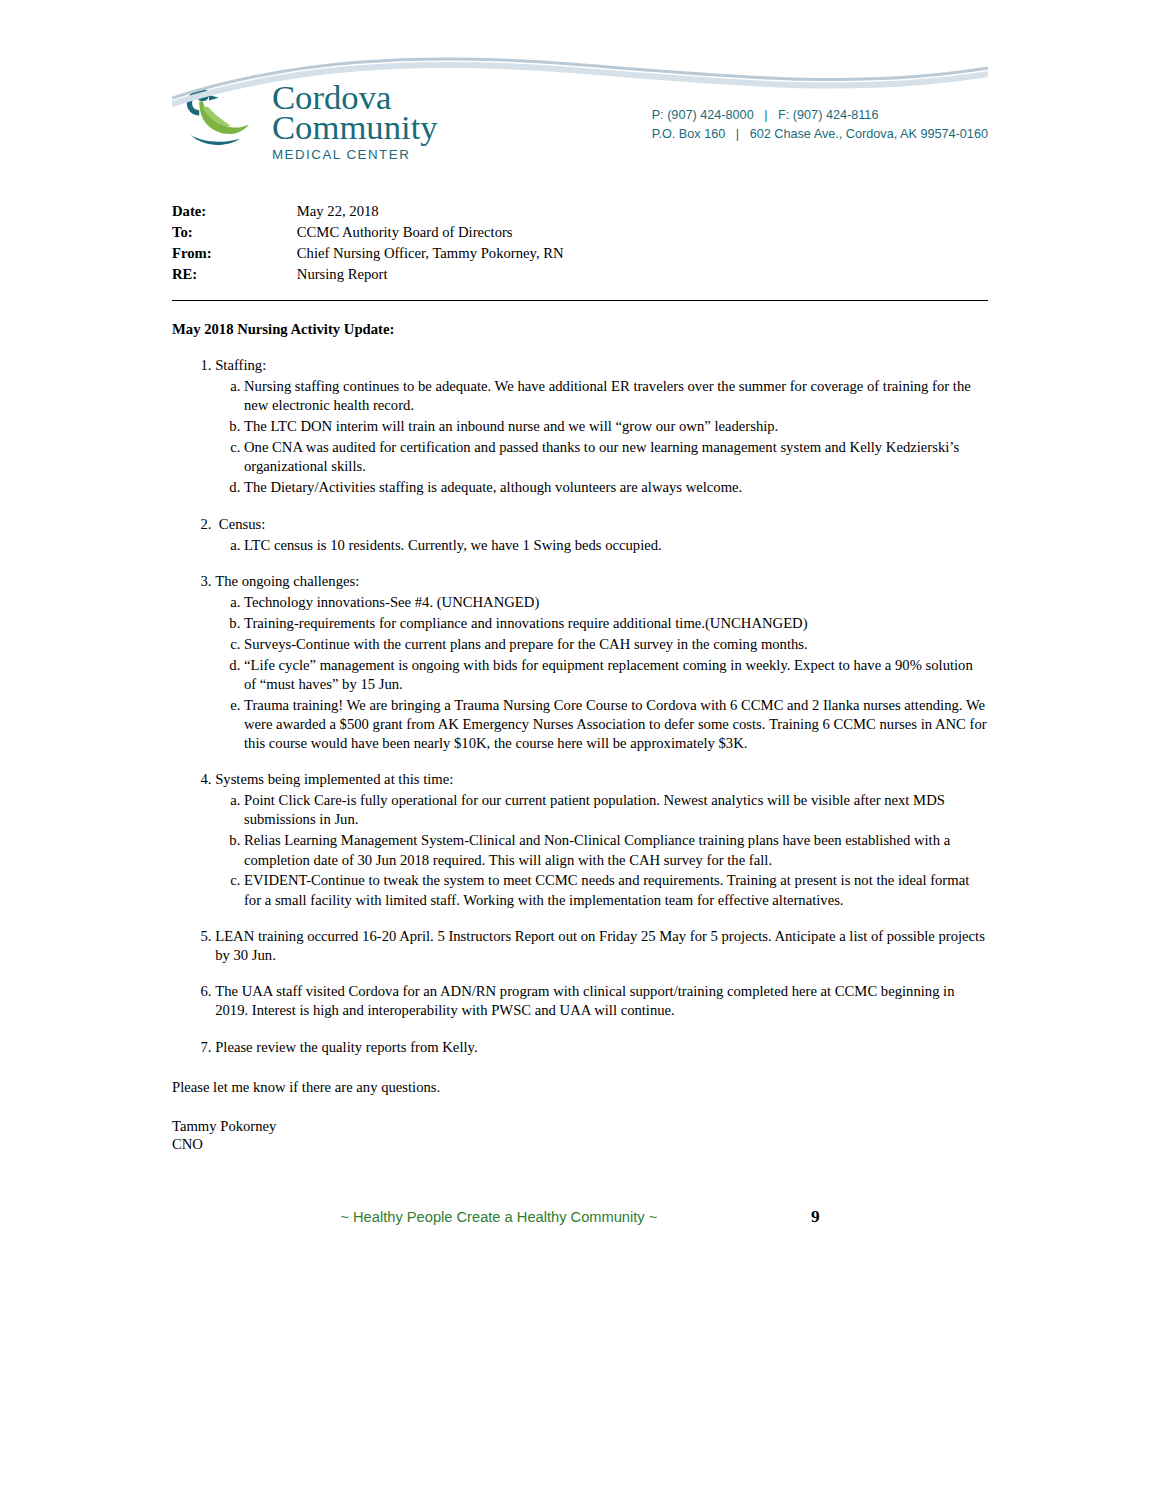Cordova Community MEDICAL CENTER
P: (907) 424-8000 | F: (907) 424-8116
P.O. Box 160 | 602 Chase Ave., Cordova, AK 99574-0160
| Date: | May 22, 2018 |
| To: | CCMC Authority Board of Directors |
| From: | Chief Nursing Officer, Tammy Pokorney, RN |
| RE: | Nursing Report |
May 2018 Nursing Activity Update:
Staffing:
Nursing staffing continues to be adequate. We have additional ER travelers over the summer for coverage of training for the new electronic health record.
The LTC DON interim will train an inbound nurse and we will “grow our own” leadership.
One CNA was audited for certification and passed thanks to our new learning management system and Kelly Kedzierski’s organizational skills.
The Dietary/Activities staffing is adequate, although volunteers are always welcome.
Census:
LTC census is 10 residents. Currently, we have 1 Swing beds occupied.
The ongoing challenges:
Technology innovations-See #4. (UNCHANGED)
Training-requirements for compliance and innovations require additional time.(UNCHANGED)
Surveys-Continue with the current plans and prepare for the CAH survey in the coming months.
“Life cycle” management is ongoing with bids for equipment replacement coming in weekly. Expect to have a 90% solution of “must haves” by 15 Jun.
Trauma training! We are bringing a Trauma Nursing Core Course to Cordova with 6 CCMC and 2 Ilanka nurses attending. We were awarded a $500 grant from AK Emergency Nurses Association to defer some costs. Training 6 CCMC nurses in ANC for this course would have been nearly $10K, the course here will be approximately $3K.
Systems being implemented at this time:
Point Click Care-is fully operational for our current patient population. Newest analytics will be visible after next MDS submissions in Jun.
Relias Learning Management System-Clinical and Non-Clinical Compliance training plans have been established with a completion date of 30 Jun 2018 required. This will align with the CAH survey for the fall.
EVIDENT-Continue to tweak the system to meet CCMC needs and requirements. Training at present is not the ideal format for a small facility with limited staff. Working with the implementation team for effective alternatives.
LEAN training occurred 16-20 April. 5 Instructors Report out on Friday 25 May for 5 projects. Anticipate a list of possible projects by 30 Jun.
The UAA staff visited Cordova for an ADN/RN program with clinical support/training completed here at CCMC beginning in 2019. Interest is high and interoperability with PWSC and UAA will continue.
Please review the quality reports from Kelly.
Please let me know if there are any questions.
Tammy Pokorney
CNO
~ Healthy People Create a Healthy Community ~ 9